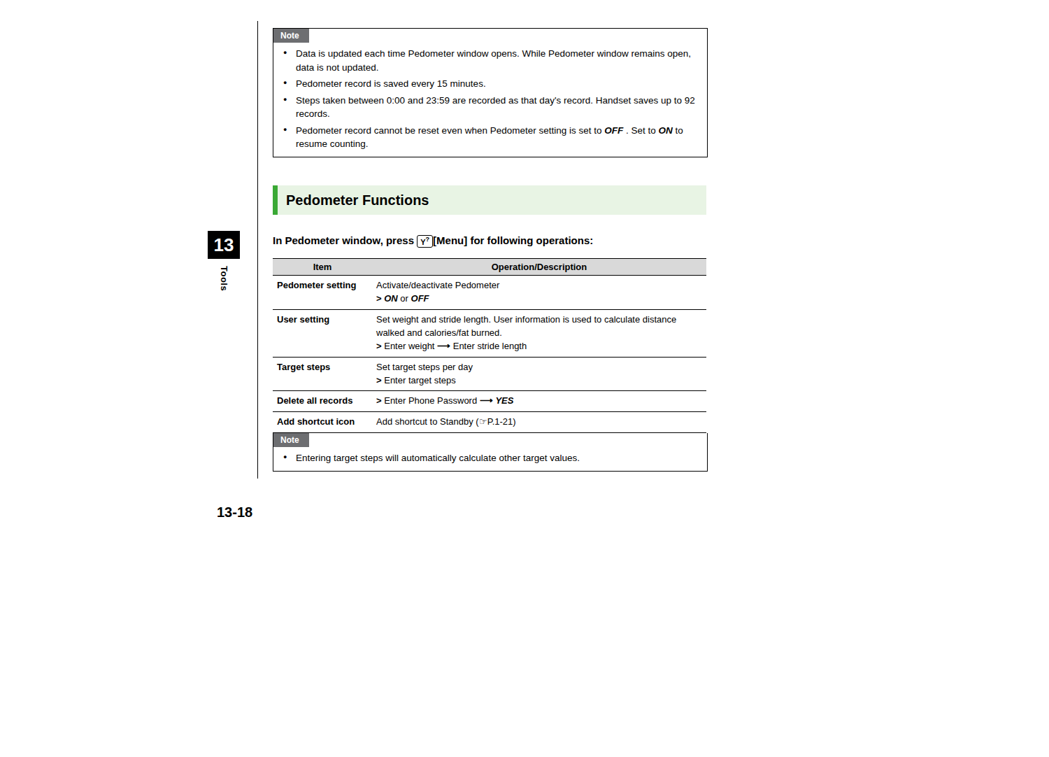13
Tools
Note
Data is updated each time Pedometer window opens. While Pedometer window remains open, data is not updated.
Pedometer record is saved every 15 minutes.
Steps taken between 0:00 and 23:59 are recorded as that day's record. Handset saves up to 92 records.
Pedometer record cannot be reset even when Pedometer setting is set to OFF . Set to ON to resume counting.
Pedometer Functions
In Pedometer window, press Y?[Menu] for following operations:
| Item | Operation/Description |
| --- | --- |
| Pedometer setting | Activate/deactivate Pedometer > ON or OFF |
| User setting | Set weight and stride length. User information is used to calculate distance walked and calories/fat burned. > Enter weight ⟶ Enter stride length |
| Target steps | Set target steps per day > Enter target steps |
| Delete all records | > Enter Phone Password ⟶ YES |
| Add shortcut icon | Add shortcut to Standby ( ☞ P.1-21) |
Note
Entering target steps will automatically calculate other target values.
13-18